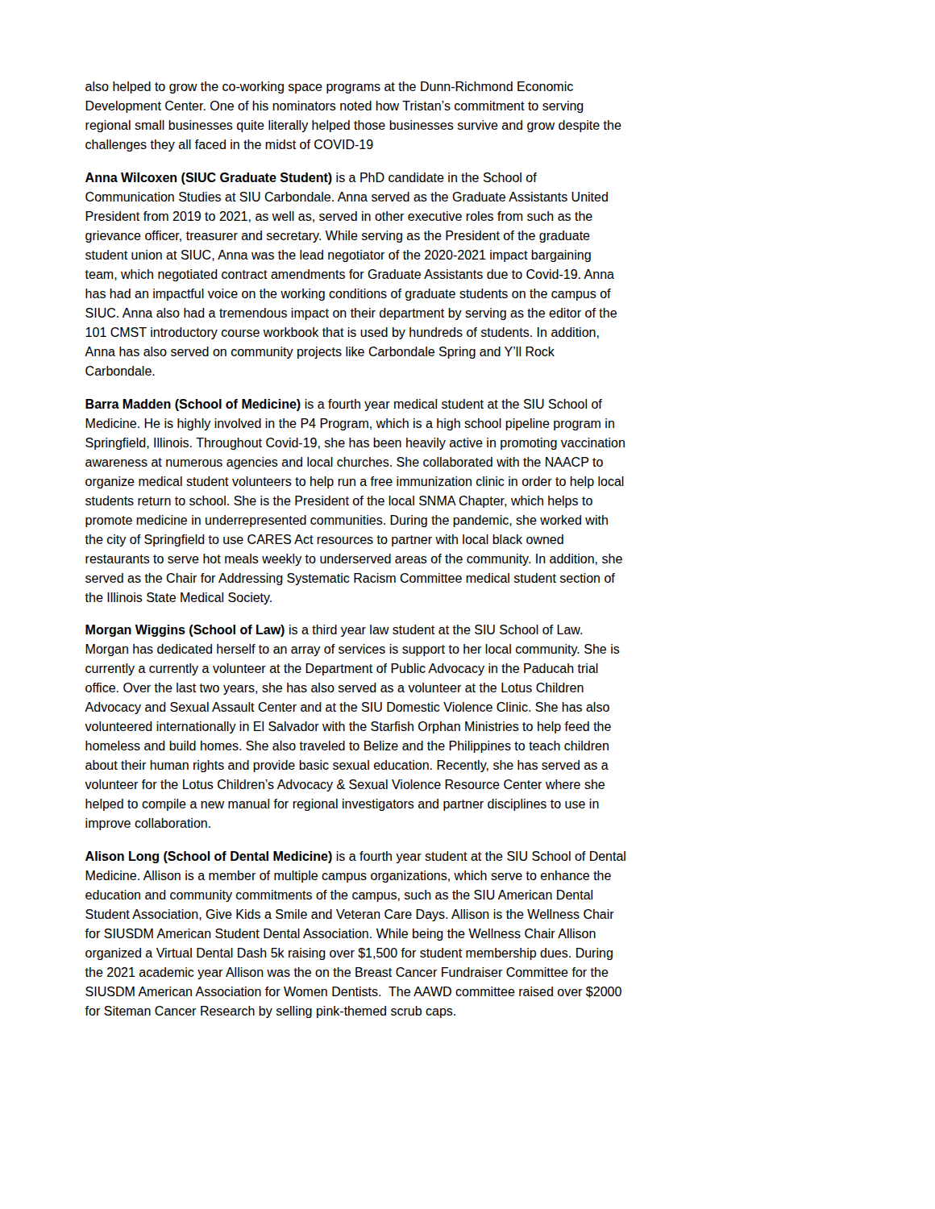also helped to grow the co-working space programs at the Dunn-Richmond Economic Development Center. One of his nominators noted how Tristan’s commitment to serving regional small businesses quite literally helped those businesses survive and grow despite the challenges they all faced in the midst of COVID-19
Anna Wilcoxen (SIUC Graduate Student) is a PhD candidate in the School of Communication Studies at SIU Carbondale. Anna served as the Graduate Assistants United President from 2019 to 2021, as well as, served in other executive roles from such as the grievance officer, treasurer and secretary. While serving as the President of the graduate student union at SIUC, Anna was the lead negotiator of the 2020-2021 impact bargaining team, which negotiated contract amendments for Graduate Assistants due to Covid-19. Anna has had an impactful voice on the working conditions of graduate students on the campus of SIUC. Anna also had a tremendous impact on their department by serving as the editor of the 101 CMST introductory course workbook that is used by hundreds of students. In addition, Anna has also served on community projects like Carbondale Spring and Y’ll Rock Carbondale.
Barra Madden (School of Medicine) is a fourth year medical student at the SIU School of Medicine. He is highly involved in the P4 Program, which is a high school pipeline program in Springfield, Illinois. Throughout Covid-19, she has been heavily active in promoting vaccination awareness at numerous agencies and local churches. She collaborated with the NAACP to organize medical student volunteers to help run a free immunization clinic in order to help local students return to school. She is the President of the local SNMA Chapter, which helps to promote medicine in underrepresented communities. During the pandemic, she worked with the city of Springfield to use CARES Act resources to partner with local black owned restaurants to serve hot meals weekly to underserved areas of the community. In addition, she served as the Chair for Addressing Systematic Racism Committee medical student section of the Illinois State Medical Society.
Morgan Wiggins (School of Law) is a third year law student at the SIU School of Law. Morgan has dedicated herself to an array of services is support to her local community. She is currently a currently a volunteer at the Department of Public Advocacy in the Paducah trial office. Over the last two years, she has also served as a volunteer at the Lotus Children Advocacy and Sexual Assault Center and at the SIU Domestic Violence Clinic. She has also volunteered internationally in El Salvador with the Starfish Orphan Ministries to help feed the homeless and build homes. She also traveled to Belize and the Philippines to teach children about their human rights and provide basic sexual education. Recently, she has served as a volunteer for the Lotus Children’s Advocacy & Sexual Violence Resource Center where she helped to compile a new manual for regional investigators and partner disciplines to use in improve collaboration.
Alison Long (School of Dental Medicine) is a fourth year student at the SIU School of Dental Medicine. Allison is a member of multiple campus organizations, which serve to enhance the education and community commitments of the campus, such as the SIU American Dental Student Association, Give Kids a Smile and Veteran Care Days. Allison is the Wellness Chair for SIUSDM American Student Dental Association. While being the Wellness Chair Allison organized a Virtual Dental Dash 5k raising over $1,500 for student membership dues. During the 2021 academic year Allison was the on the Breast Cancer Fundraiser Committee for the SIUSDM American Association for Women Dentists. The AAWD committee raised over $2000 for Siteman Cancer Research by selling pink-themed scrub caps.